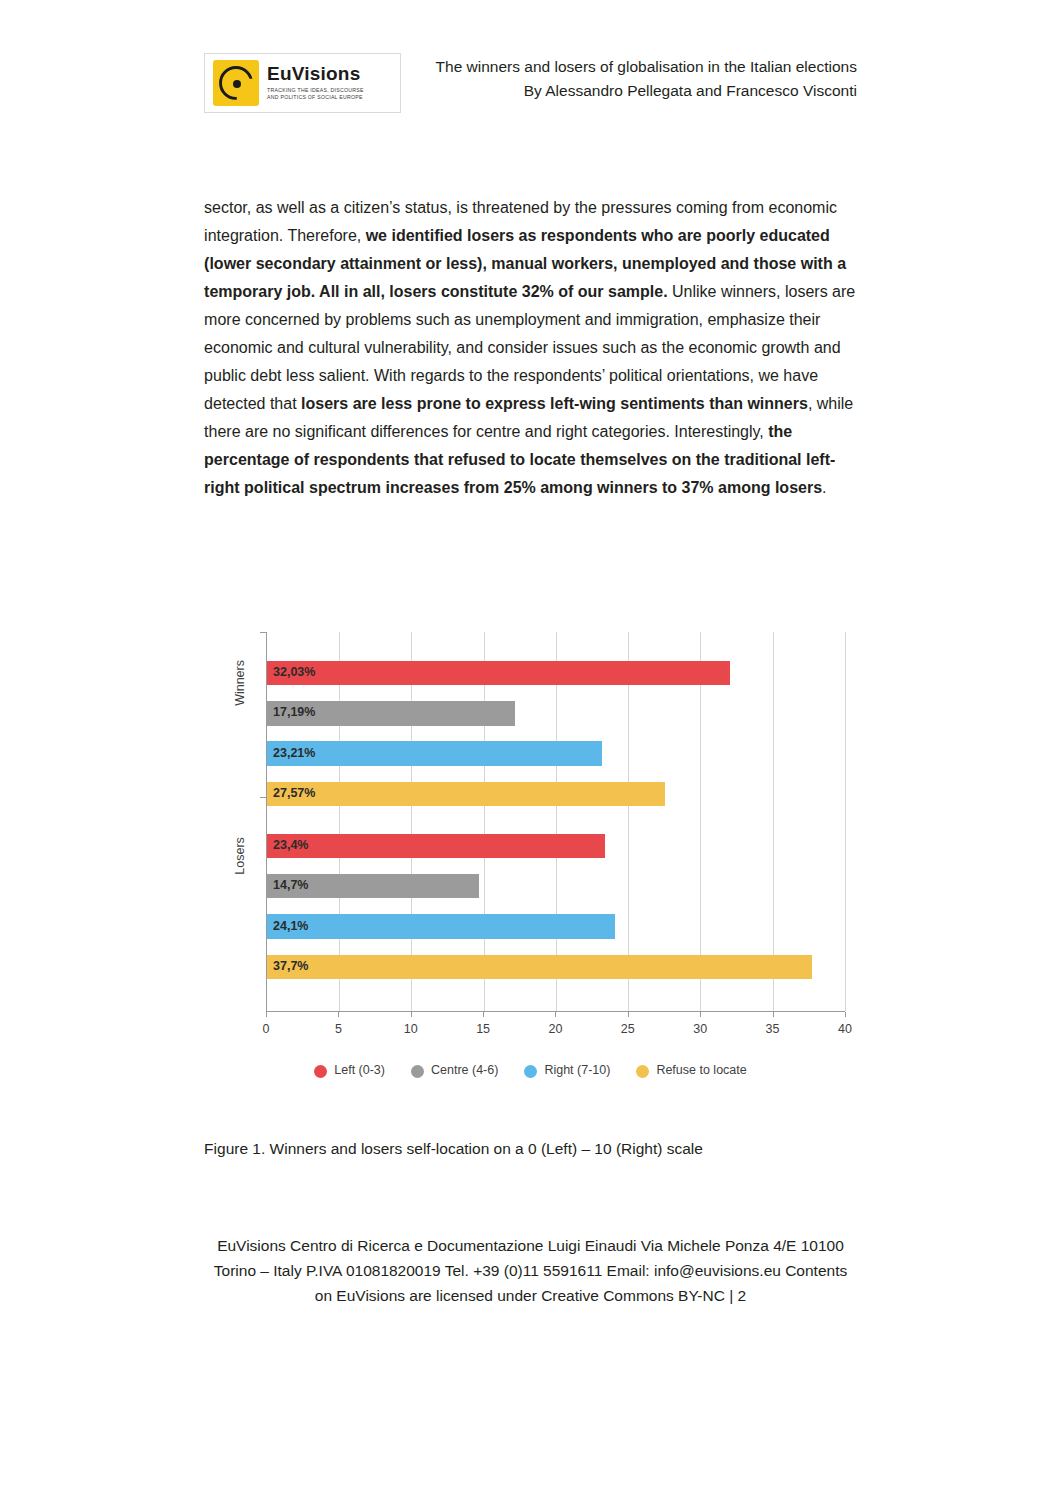EuVisions
TRACKING THE IDEAS, DISCOURSE
AND POLITICS OF SOCIAL EUROPE
The winners and losers of globalisation in the Italian elections
By Alessandro Pellegata and Francesco Visconti
sector, as well as a citizen’s status, is threatened by the pressures coming from economic integration. Therefore, we identified losers as respondents who are poorly educated (lower secondary attainment or less), manual workers, unemployed and those with a temporary job. All in all, losers constitute 32% of our sample. Unlike winners, losers are more concerned by problems such as unemployment and immigration, emphasize their economic and cultural vulnerability, and consider issues such as the economic growth and public debt less salient. With regards to the respondents’ political orientations, we have detected that losers are less prone to express left-wing sentiments than winners, while there are no significant differences for centre and right categories. Interestingly, the percentage of respondents that refused to locate themselves on the traditional left-right political spectrum increases from 25% among winners to 37% among losers.
Winners
Losers
32,03%
17,19%
23,21%
27,57%
23,4%
14,7%
24,1%
37,7%
0
5
10
15
20
25
30
35
40
Left (0-3)
Centre (4-6)
Right (7-10)
Refuse to locate
Figure 1. Winners and losers self-location on a 0 (Left) – 10 (Right) scale
EuVisions Centro di Ricerca e Documentazione Luigi Einaudi Via Michele Ponza 4/E 10100 Torino – Italy P.IVA 01081820019 Tel. +39 (0)11 5591611 Email: info@euvisions.eu Contents on EuVisions are licensed under Creative Commons BY-NC | 2